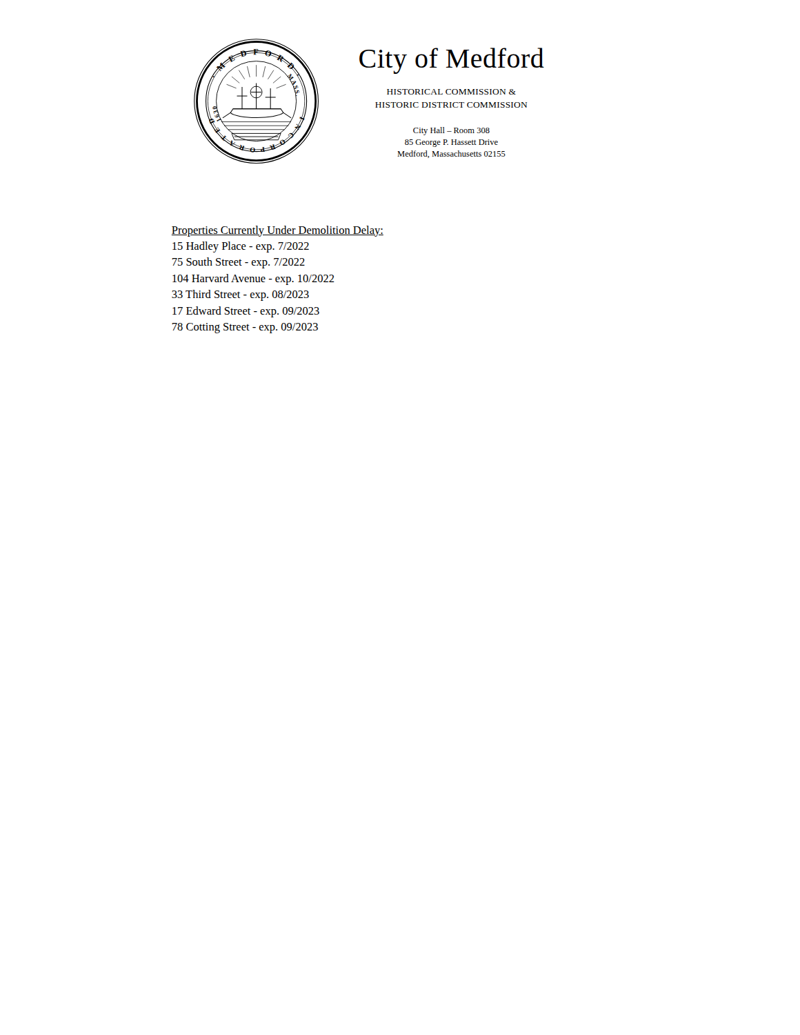· M E D F O R D · I N C O R P O R A T E D MASS. 1630
City of Medford
HISTORICAL COMMISSION &
HISTORIC DISTRICT COMMISSION
City Hall – Room 308
85 George P. Hassett Drive
Medford, Massachusetts 02155
Properties Currently Under Demolition Delay:
15 Hadley Place - exp. 7/2022
75 South Street - exp. 7/2022
104 Harvard Avenue - exp. 10/2022
33 Third Street - exp. 08/2023
17 Edward Street - exp. 09/2023
78 Cotting Street - exp. 09/2023